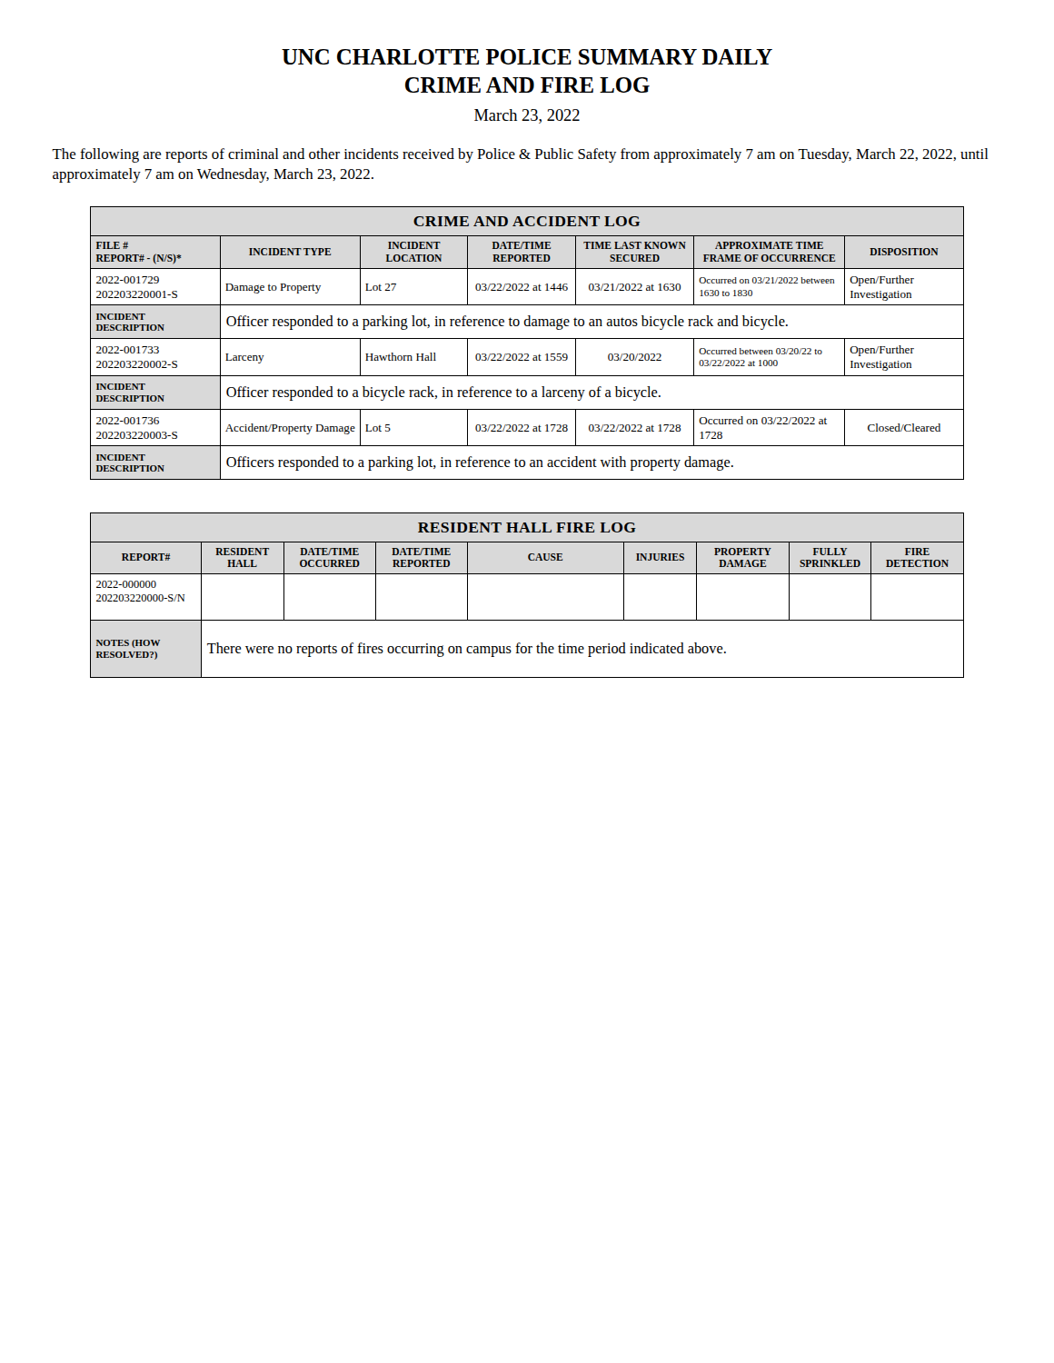UNC CHARLOTTE POLICE SUMMARY DAILY
CRIME AND FIRE LOG
March 23, 2022
The following are reports of criminal and other incidents received by Police & Public Safety from approximately 7 am on Tuesday, March 22, 2022, until approximately 7 am on Wednesday, March 23, 2022.
CRIME AND ACCIDENT LOG
| FILE # REPORT# - (N/S)* | INCIDENT TYPE | INCIDENT LOCATION | DATE/TIME REPORTED | TIME LAST KNOWN SECURED | APPROXIMATE TIME FRAME OF OCCURRENCE | DISPOSITION |
| --- | --- | --- | --- | --- | --- | --- |
| 2022-001729 202203220001-S | Damage to Property | Lot 27 | 03/22/2022 at 1446 | 03/21/2022 at 1630 | Occurred on 03/21/2022 between 1630 to 1830 | Open/Further Investigation |
| INCIDENT DESCRIPTION | Officer responded to a parking lot, in reference to damage to an autos bicycle rack and bicycle. |
| 2022-001733 202203220002-S | Larceny | Hawthorn Hall | 03/22/2022 at 1559 | 03/20/2022 | Occurred between 03/20/22 to 03/22/2022 at 1000 | Open/Further Investigation |
| INCIDENT DESCRIPTION | Officer responded to a bicycle rack, in reference to a larceny of a bicycle. |
| 2022-001736 202203220003-S | Accident/Property Damage | Lot 5 | 03/22/2022 at 1728 | 03/22/2022 at 1728 | Occurred on 03/22/2022 at 1728 | Closed/Cleared |
| INCIDENT DESCRIPTION | Officers responded to a parking lot, in reference to an accident with property damage. |
RESIDENT HALL FIRE LOG
| REPORT# | RESIDENT HALL | DATE/TIME OCCURRED | DATE/TIME REPORTED | CAUSE | INJURIES | PROPERTY DAMAGE | FULLY SPRINKLED | FIRE DETECTION |
| --- | --- | --- | --- | --- | --- | --- | --- | --- |
| 2022-000000 202203220000-S/N | | | | | | | | |
| NOTES (HOW RESOLVED?) | There were no reports of fires occurring on campus for the time period indicated above. |